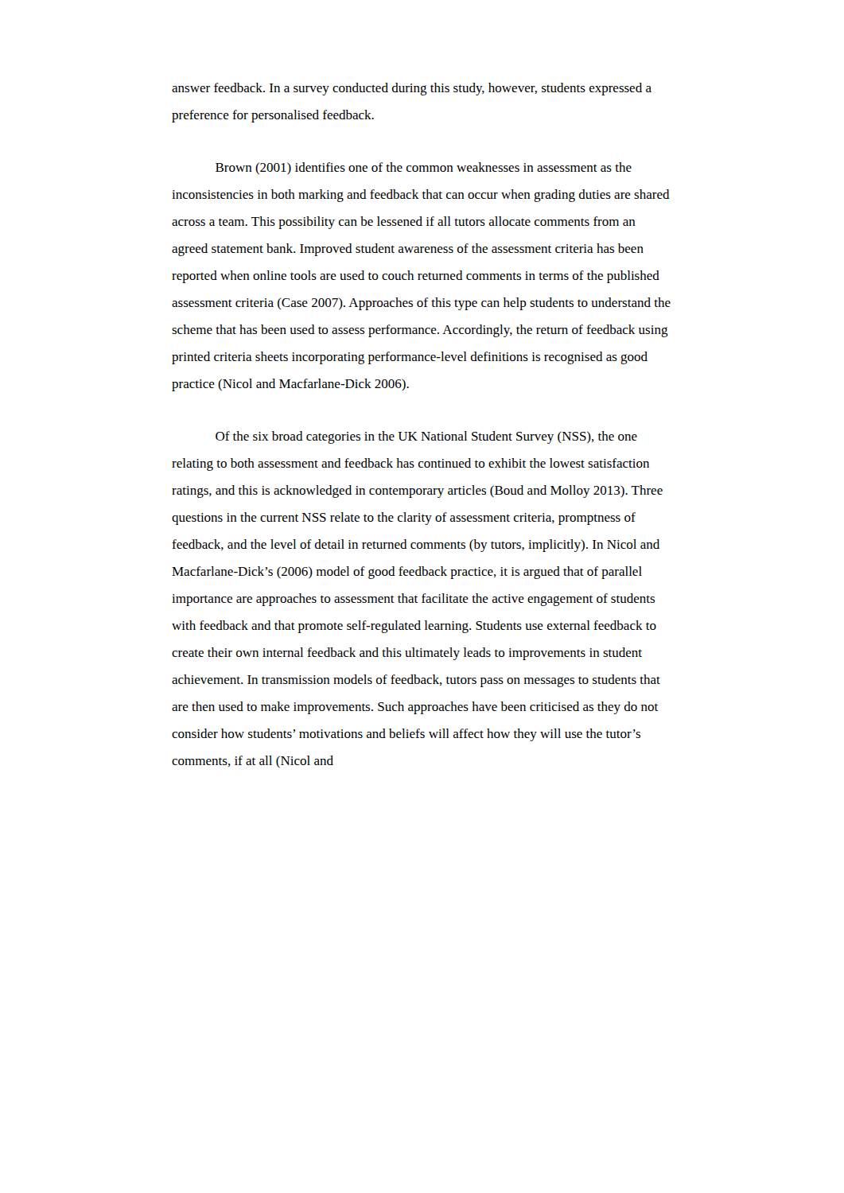answer feedback. In a survey conducted during this study, however, students expressed a preference for personalised feedback.
Brown (2001) identifies one of the common weaknesses in assessment as the inconsistencies in both marking and feedback that can occur when grading duties are shared across a team. This possibility can be lessened if all tutors allocate comments from an agreed statement bank. Improved student awareness of the assessment criteria has been reported when online tools are used to couch returned comments in terms of the published assessment criteria (Case 2007). Approaches of this type can help students to understand the scheme that has been used to assess performance. Accordingly, the return of feedback using printed criteria sheets incorporating performance-level definitions is recognised as good practice (Nicol and Macfarlane-Dick 2006).
Of the six broad categories in the UK National Student Survey (NSS), the one relating to both assessment and feedback has continued to exhibit the lowest satisfaction ratings, and this is acknowledged in contemporary articles (Boud and Molloy 2013). Three questions in the current NSS relate to the clarity of assessment criteria, promptness of feedback, and the level of detail in returned comments (by tutors, implicitly). In Nicol and Macfarlane-Dick’s (2006) model of good feedback practice, it is argued that of parallel importance are approaches to assessment that facilitate the active engagement of students with feedback and that promote self-regulated learning. Students use external feedback to create their own internal feedback and this ultimately leads to improvements in student achievement. In transmission models of feedback, tutors pass on messages to students that are then used to make improvements. Such approaches have been criticised as they do not consider how students’ motivations and beliefs will affect how they will use the tutor’s comments, if at all (Nicol and